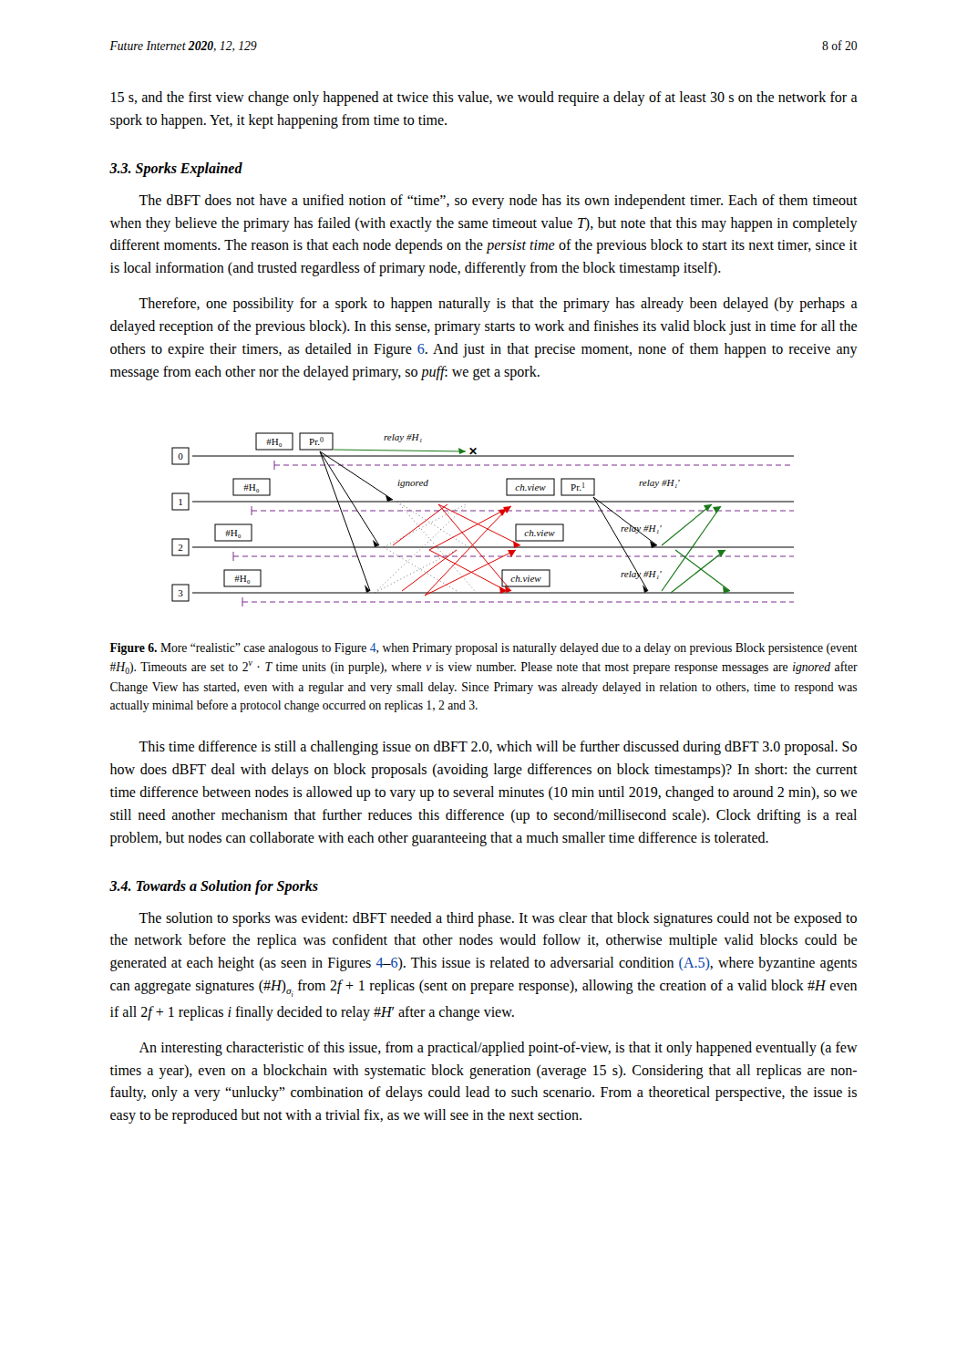Future Internet 2020, 12, 129 8 of 20
15 s, and the first view change only happened at twice this value, we would require a delay of at least 30 s on the network for a spork to happen. Yet, it kept happening from time to time.
3.3. Sporks Explained
The dBFT does not have a unified notion of “time”, so every node has its own independent timer. Each of them timeout when they believe the primary has failed (with exactly the same timeout value T), but note that this may happen in completely different moments. The reason is that each node depends on the persist time of the previous block to start its next timer, since it is local information (and trusted regardless of primary node, differently from the block timestamp itself).
Therefore, one possibility for a spork to happen naturally is that the primary has already been delayed (by perhaps a delayed reception of the previous block). In this sense, primary starts to work and finishes its valid block just in time for all the others to expire their timers, as detailed in Figure 6. And just in that precise moment, none of them happen to receive any message from each other nor the delayed primary, so puff: we get a spork.
0 1 2 3 #H₀ #H₀ #H₀ #H₀ Pr.0 relay #H₁ ✕ ignored ch.view ch.view ch.view Pr.1 relay #H₁′ relay #H₁′ relay #H₁′
Figure 6. More “realistic” case analogous to Figure 4, when Primary proposal is naturally delayed due to a delay on previous Block persistence (event #H0). Timeouts are set to 2v · T time units (in purple), where v is view number. Please note that most prepare response messages are ignored after Change View has started, even with a regular and very small delay. Since Primary was already delayed in relation to others, time to respond was actually minimal before a protocol change occurred on replicas 1, 2 and 3.
This time difference is still a challenging issue on dBFT 2.0, which will be further discussed during dBFT 3.0 proposal. So how does dBFT deal with delays on block proposals (avoiding large differences on block timestamps)? In short: the current time difference between nodes is allowed up to vary up to several minutes (10 min until 2019, changed to around 2 min), so we still need another mechanism that further reduces this difference (up to second/millisecond scale). Clock drifting is a real problem, but nodes can collaborate with each other guaranteeing that a much smaller time difference is tolerated.
3.4. Towards a Solution for Sporks
The solution to sporks was evident: dBFT needed a third phase. It was clear that block signatures could not be exposed to the network before the replica was confident that other nodes would follow it, otherwise multiple valid blocks could be generated at each height (as seen in Figures 4–6). This issue is related to adversarial condition (A.5), where byzantine agents can aggregate signatures (#H)σi from 2f + 1 replicas (sent on prepare response), allowing the creation of a valid block #H even if all 2f + 1 replicas i finally decided to relay #H′ after a change view.
An interesting characteristic of this issue, from a practical/applied point-of-view, is that it only happened eventually (a few times a year), even on a blockchain with systematic block generation (average 15 s). Considering that all replicas are non-faulty, only a very “unlucky” combination of delays could lead to such scenario. From a theoretical perspective, the issue is easy to be reproduced but not with a trivial fix, as we will see in the next section.